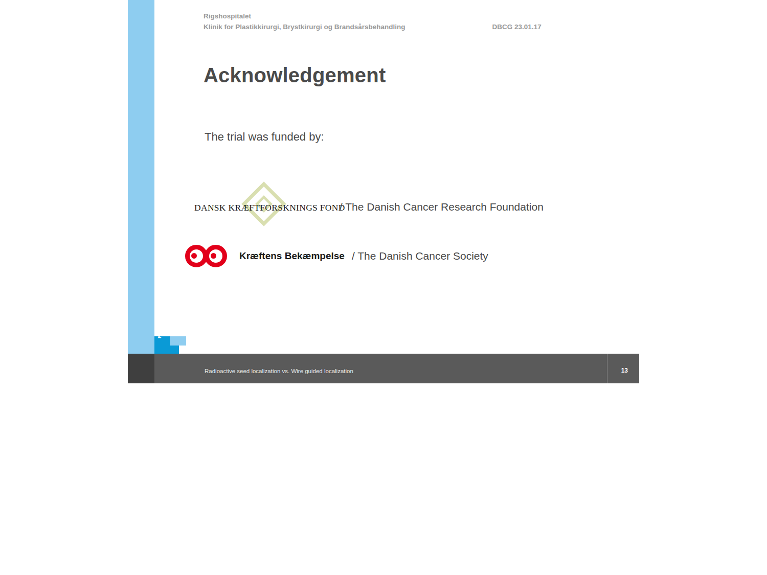Rigshospitalet
Klinik for Plastikkirurgi, Brystkirurgi og Brandsårsbehandling DBCG 23.01.17
Acknowledgement
The trial was funded by:
DANSK KRÆFTFORSKNINGS FOND
/ The Danish Cancer Research Foundation
Kræftens Bekæmpelse
/ The Danish Cancer Society
REGION
Radioactive seed localization vs. Wire guided localization
13